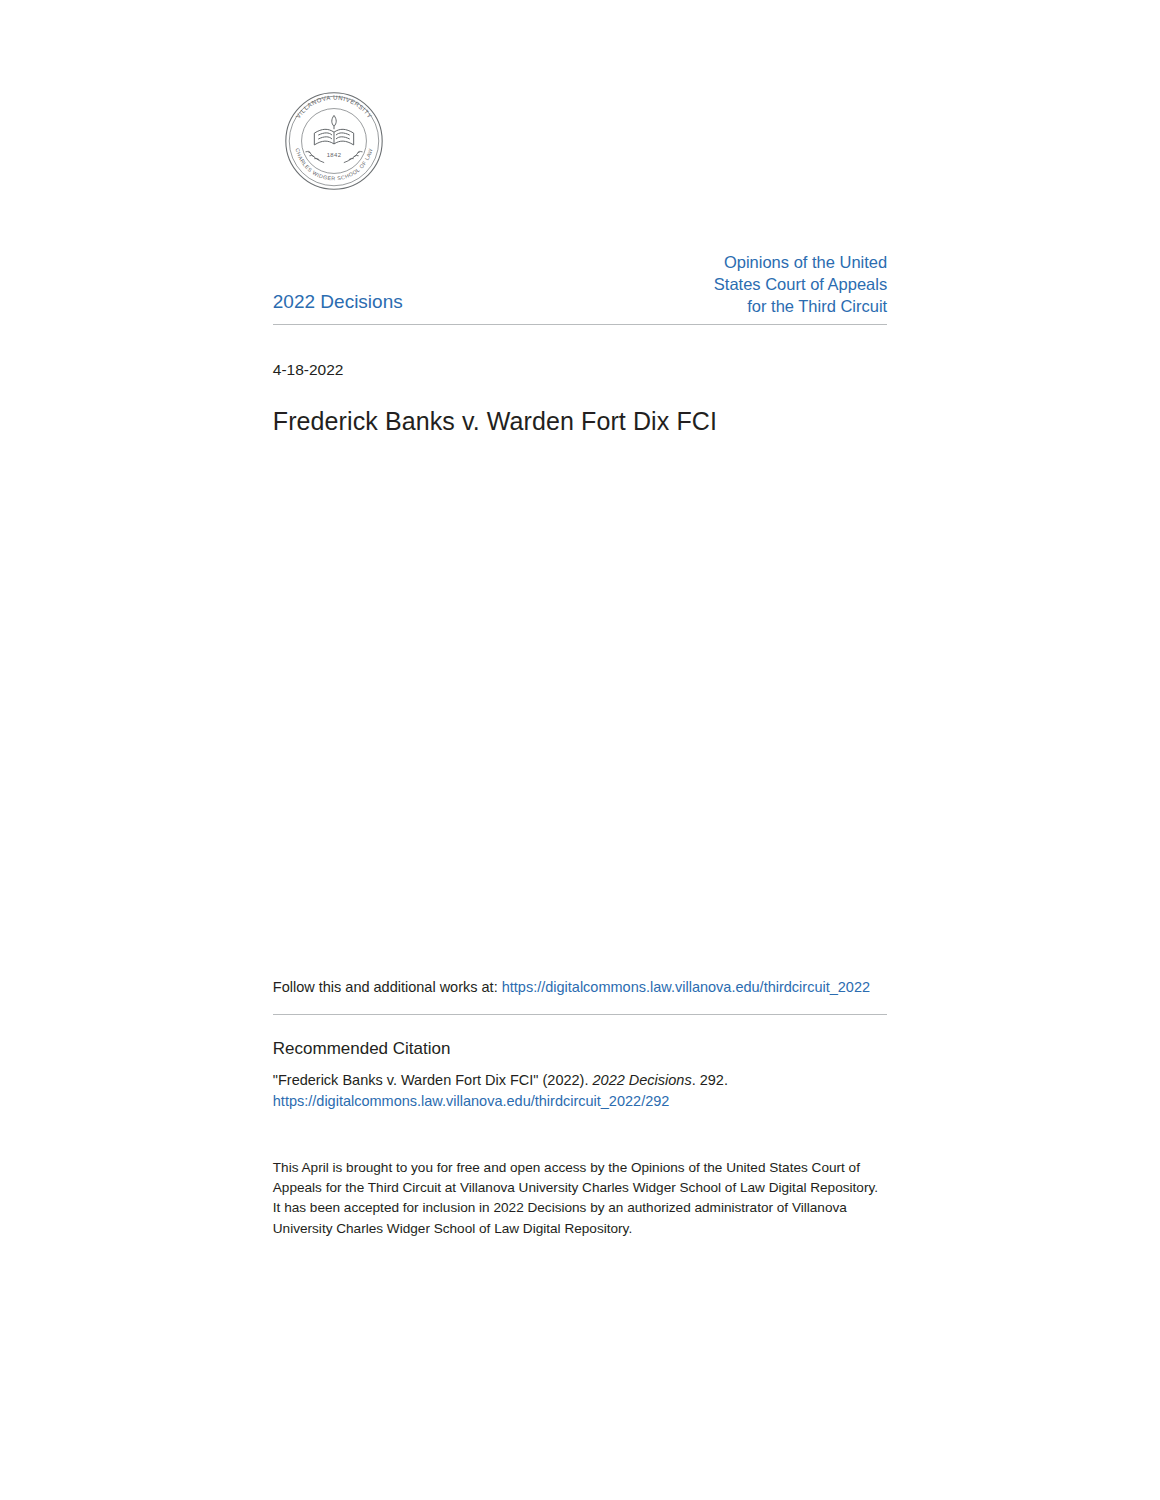VILLANOVA UNIVERSITY CHARLES WIDGER SCHOOL OF LAW 1842
2022 Decisions
Opinions of the United
States Court of Appeals
for the Third Circuit
4-18-2022
Frederick Banks v. Warden Fort Dix FCI
Follow this and additional works at: https://digitalcommons.law.villanova.edu/thirdcircuit_2022
Recommended Citation
"Frederick Banks v. Warden Fort Dix FCI" (2022). 2022 Decisions. 292.
https://digitalcommons.law.villanova.edu/thirdcircuit_2022/292
This April is brought to you for free and open access by the Opinions of the United States Court of Appeals for the Third Circuit at Villanova University Charles Widger School of Law Digital Repository. It has been accepted for inclusion in 2022 Decisions by an authorized administrator of Villanova University Charles Widger School of Law Digital Repository.